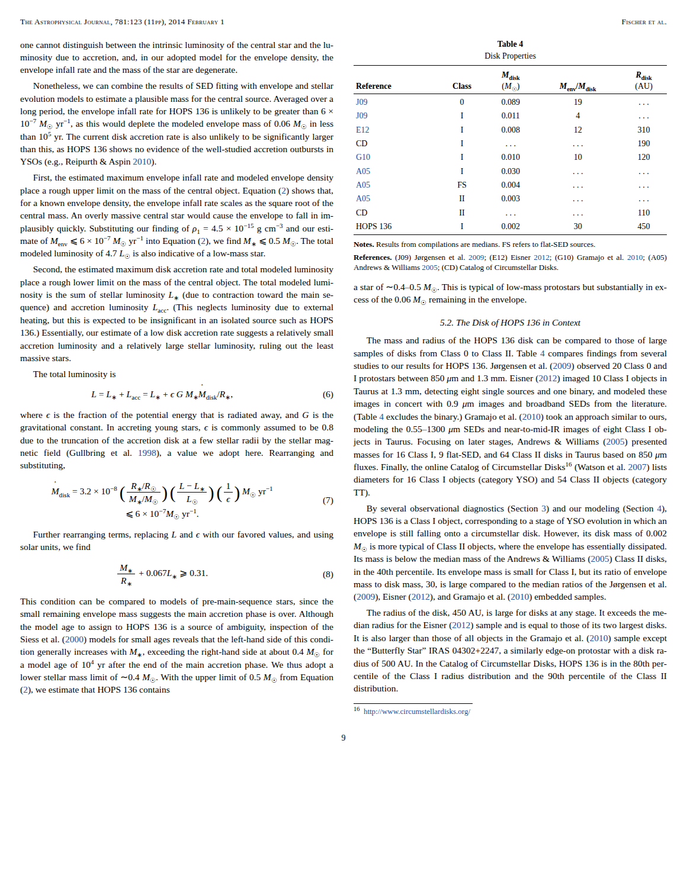The Astrophysical Journal, 781:123 (11pp), 2014 February 1
Fischer et al.
one cannot distinguish between the intrinsic luminosity of the central star and the luminosity due to accretion, and, in our adopted model for the envelope density, the envelope infall rate and the mass of the star are degenerate.
Nonetheless, we can combine the results of SED fitting with envelope and stellar evolution models to estimate a plausible mass for the central source. Averaged over a long period, the envelope infall rate for HOPS 136 is unlikely to be greater than 6 × 10−7 M☉ yr−1, as this would deplete the modeled envelope mass of 0.06 M☉ in less than 105 yr. The current disk accretion rate is also unlikely to be significantly larger than this, as HOPS 136 shows no evidence of the well-studied accretion outbursts in YSOs (e.g., Reipurth & Aspin 2010).
First, the estimated maximum envelope infall rate and modeled envelope density place a rough upper limit on the mass of the central object. Equation (2) shows that, for a known envelope density, the envelope infall rate scales as the square root of the central mass. An overly massive central star would cause the envelope to fall in implausibly quickly. Substituting our finding of ρ1 = 4.5 × 10−15 g cm−3 and our estimate of Menv ⩽ 6 × 10−7 M☉ yr−1 into Equation (2), we find M∗ ⩽ 0.5 M☉. The total modeled luminosity of 4.7 L☉ is also indicative of a low-mass star.
Second, the estimated maximum disk accretion rate and total modeled luminosity place a rough lower limit on the mass of the central object. The total modeled luminosity is the sum of stellar luminosity L∗ (due to contraction toward the main sequence) and accretion luminosity Lacc. (This neglects luminosity due to external heating, but this is expected to be insignificant in an isolated source such as HOPS 136.) Essentially, our estimate of a low disk accretion rate suggests a relatively small accretion luminosity and a relatively large stellar luminosity, ruling out the least massive stars.
The total luminosity is
L = L∗ + Lacc = L∗ + ϵ G M∗Mdisk/R∗,
(6)
where ϵ is the fraction of the potential energy that is radiated away, and G is the gravitational constant. In accreting young stars, ϵ is commonly assumed to be 0.8 due to the truncation of the accretion disk at a few stellar radii by the stellar magnetic field (Gullbring et al. 1998), a value we adopt here. Rearranging and substituting,
Mdisk = 3.2 × 10−8 (R∗/R☉M∗/M☉) (L − L∗L☉) (1 ϵ) M☉ yr−1 ⩽ 6 × 10−7M☉ yr−1.
(7)
Further rearranging terms, replacing L and ϵ with our favored values, and using solar units, we find
M∗R∗ + 0.067L∗ ⩾ 0.31.
(8)
This condition can be compared to models of pre-main-sequence stars, since the small remaining envelope mass suggests the main accretion phase is over. Although the model age to assign to HOPS 136 is a source of ambiguity, inspection of the Siess et al. (2000) models for small ages reveals that the left-hand side of this condition generally increases with M∗, exceeding the right-hand side at about 0.4 M☉ for a model age of 104 yr after the end of the main accretion phase. We thus adopt a lower stellar mass limit of ∼0.4 M☉. With the upper limit of 0.5 M☉ from Equation (2), we estimate that HOPS 136 contains
Table 4
Disk Properties
| Reference | Class | M disk ( M ☉ ) | M env / M disk | R disk (AU) |
| --- | --- | --- | --- | --- |
| J09 | 0 | 0.089 | 19 | . . . |
| J09 | I | 0.011 | 4 | . . . |
| E12 | I | 0.008 | 12 | 310 |
| CD | I | . . . | . . . | 190 |
| G10 | I | 0.010 | 10 | 120 |
| A05 | I | 0.030 | . . . | . . . |
| A05 | FS | 0.004 | . . . | . . . |
| A05 | II | 0.003 | . . . | . . . |
| CD | II | . . . | . . . | 110 |
| HOPS 136 | I | 0.002 | 30 | 450 |
Notes. Results from compilations are medians. FS refers to flat-SED sources.
References. (J09) Jørgensen et al. 2009; (E12) Eisner 2012; (G10) Gramajo et al. 2010; (A05) Andrews & Williams 2005; (CD) Catalog of Circumstellar Disks.
a star of ∼0.4–0.5 M☉. This is typical of low-mass protostars but substantially in excess of the 0.06 M☉ remaining in the envelope.
5.2. The Disk of HOPS 136 in Context
The mass and radius of the HOPS 136 disk can be compared to those of large samples of disks from Class 0 to Class II. Table 4 compares findings from several studies to our results for HOPS 136. Jørgensen et al. (2009) observed 20 Class 0 and I protostars between 850 μm and 1.3 mm. Eisner (2012) imaged 10 Class I objects in Taurus at 1.3 mm, detecting eight single sources and one binary, and modeled these images in concert with 0.9 μm images and broadband SEDs from the literature. (Table 4 excludes the binary.) Gramajo et al. (2010) took an approach similar to ours, modeling the 0.55–1300 μm SEDs and near-to-mid-IR images of eight Class I objects in Taurus. Focusing on later stages, Andrews & Williams (2005) presented masses for 16 Class I, 9 flat-SED, and 64 Class II disks in Taurus based on 850 μm fluxes. Finally, the online Catalog of Circumstellar Disks16 (Watson et al. 2007) lists diameters for 16 Class I objects (category YSO) and 54 Class II objects (category TT).
By several observational diagnostics (Section 3) and our modeling (Section 4), HOPS 136 is a Class I object, corresponding to a stage of YSO evolution in which an envelope is still falling onto a circumstellar disk. However, its disk mass of 0.002 M☉ is more typical of Class II objects, where the envelope has essentially dissipated. Its mass is below the median mass of the Andrews & Williams (2005) Class II disks, in the 40th percentile. Its envelope mass is small for Class I, but its ratio of envelope mass to disk mass, 30, is large compared to the median ratios of the Jørgensen et al. (2009), Eisner (2012), and Gramajo et al. (2010) embedded samples.
The radius of the disk, 450 AU, is large for disks at any stage. It exceeds the median radius for the Eisner (2012) sample and is equal to those of its two largest disks. It is also larger than those of all objects in the Gramajo et al. (2010) sample except the “Butterfly Star” IRAS 04302+2247, a similarly edge-on protostar with a disk radius of 500 AU. In the Catalog of Circumstellar Disks, HOPS 136 is in the 80th percentile of the Class I radius distribution and the 90th percentile of the Class II distribution.
16 http://www.circumstellardisks.org/
9